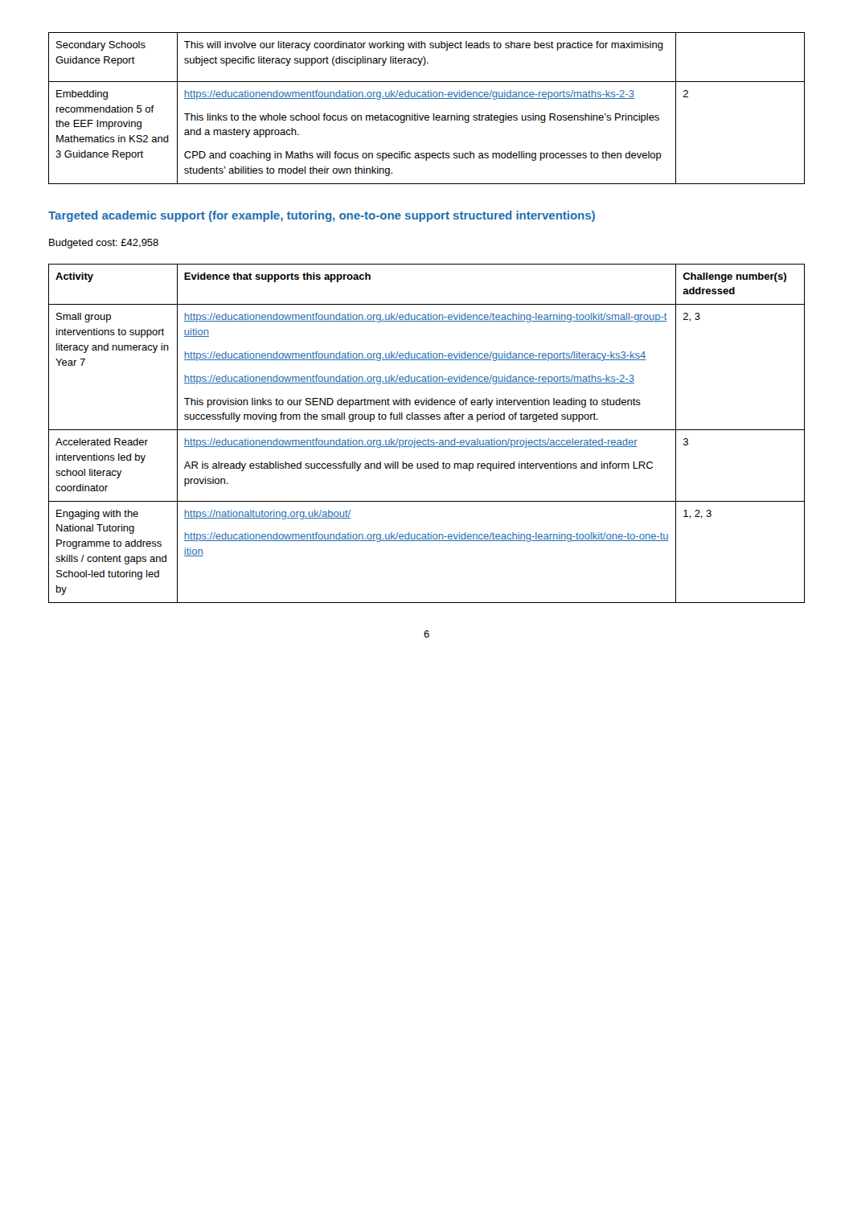| Secondary Schools Guidance Report | This will involve our literacy coordinator working with subject leads to share best practice for maximising subject specific literacy support (disciplinary literacy). | |
| Embedding recommendation 5 of the EEF Improving Mathematics in KS2 and 3 Guidance Report | https://educationendowmentfoundation.org.uk/education-evidence/guidance-reports/maths-ks-2-3 This links to the whole school focus on metacognitive learning strategies using Rosenshine’s Principles and a mastery approach. CPD and coaching in Maths will focus on specific aspects such as modelling processes to then develop students’ abilities to model their own thinking. | 2 |
Targeted academic support (for example, tutoring, one-to-one support structured interventions)
Budgeted cost: £42,958
| Activity | Evidence that supports this approach | Challenge number(s) addressed |
| --- | --- | --- |
| Small group interventions to support literacy and numeracy in Year 7 | https://educationendowmentfoundation.org.uk/education-evidence/teaching-learning-toolkit/small-group-tuition https://educationendowmentfoundation.org.uk/education-evidence/guidance-reports/literacy-ks3-ks4 https://educationendowmentfoundation.org.uk/education-evidence/guidance-reports/maths-ks-2-3 This provision links to our SEND department with evidence of early intervention leading to students successfully moving from the small group to full classes after a period of targeted support. | 2, 3 |
| Accelerated Reader interventions led by school literacy coordinator | https://educationendowmentfoundation.org.uk/projects-and-evaluation/projects/accelerated-reader AR is already established successfully and will be used to map required interventions and inform LRC provision. | 3 |
| Engaging with the National Tutoring Programme to address skills / content gaps and School-led tutoring led by | https://nationaltutoring.org.uk/about/ https://educationendowmentfoundation.org.uk/education-evidence/teaching-learning-toolkit/one-to-one-tuition | 1, 2, 3 |
6